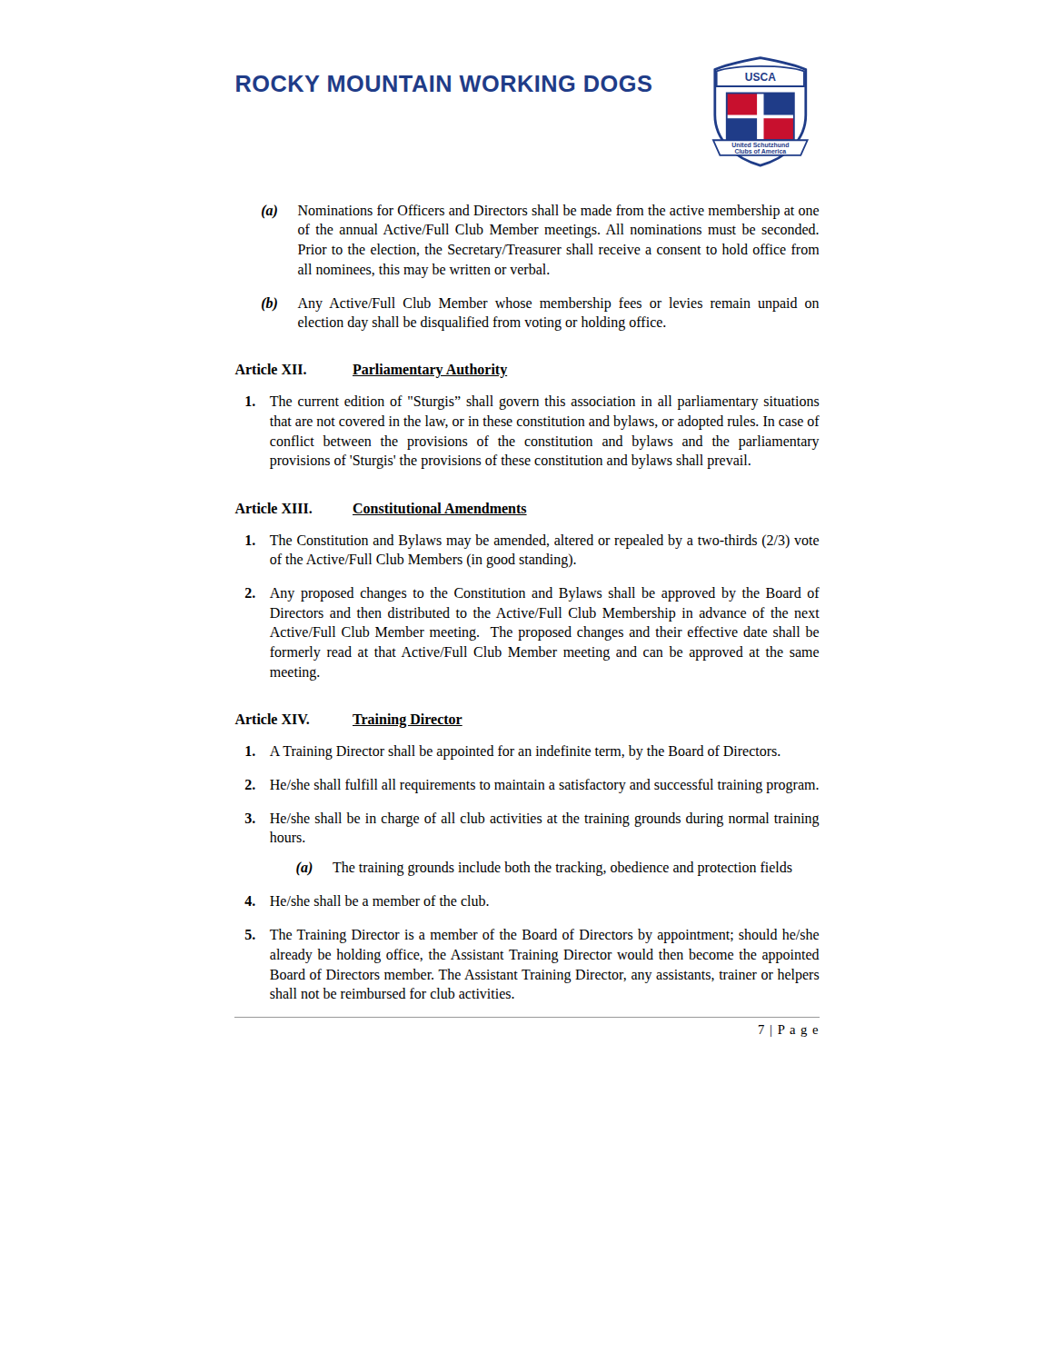Rocky Mountain Working Dogs
United Schutzhund Clubs of America USCA United Schutzhund Clubs of America
(a) Nominations for Officers and Directors shall be made from the active membership at one of the annual Active/Full Club Member meetings. All nominations must be seconded. Prior to the election, the Secretary/Treasurer shall receive a consent to hold office from all nominees, this may be written or verbal.
(b) Any Active/Full Club Member whose membership fees or levies remain unpaid on election day shall be disqualified from voting or holding office.
Article XII. Parliamentary Authority
The current edition of "Sturgis” shall govern this association in all parliamentary situations that are not covered in the law, or in these constitution and bylaws, or adopted rules. In case of conflict between the provisions of the constitution and bylaws and the parliamentary provisions of 'Sturgis' the provisions of these constitution and bylaws shall prevail.
Article XIII. Constitutional Amendments
The Constitution and Bylaws may be amended, altered or repealed by a two-thirds (2/3) vote of the Active/Full Club Members (in good standing).
Any proposed changes to the Constitution and Bylaws shall be approved by the Board of Directors and then distributed to the Active/Full Club Membership in advance of the next Active/Full Club Member meeting. The proposed changes and their effective date shall be formerly read at that Active/Full Club Member meeting and can be approved at the same meeting.
Article XIV. Training Director
A Training Director shall be appointed for an indefinite term, by the Board of Directors.
He/she shall fulfill all requirements to maintain a satisfactory and successful training program.
He/she shall be in charge of all club activities at the training grounds during normal training hours.
(a) The training grounds include both the tracking, obedience and protection fields
He/she shall be a member of the club.
The Training Director is a member of the Board of Directors by appointment; should he/she already be holding office, the Assistant Training Director would then become the appointed Board of Directors member. The Assistant Training Director, any assistants, trainer or helpers shall not be reimbursed for club activities.
7 | P a g e